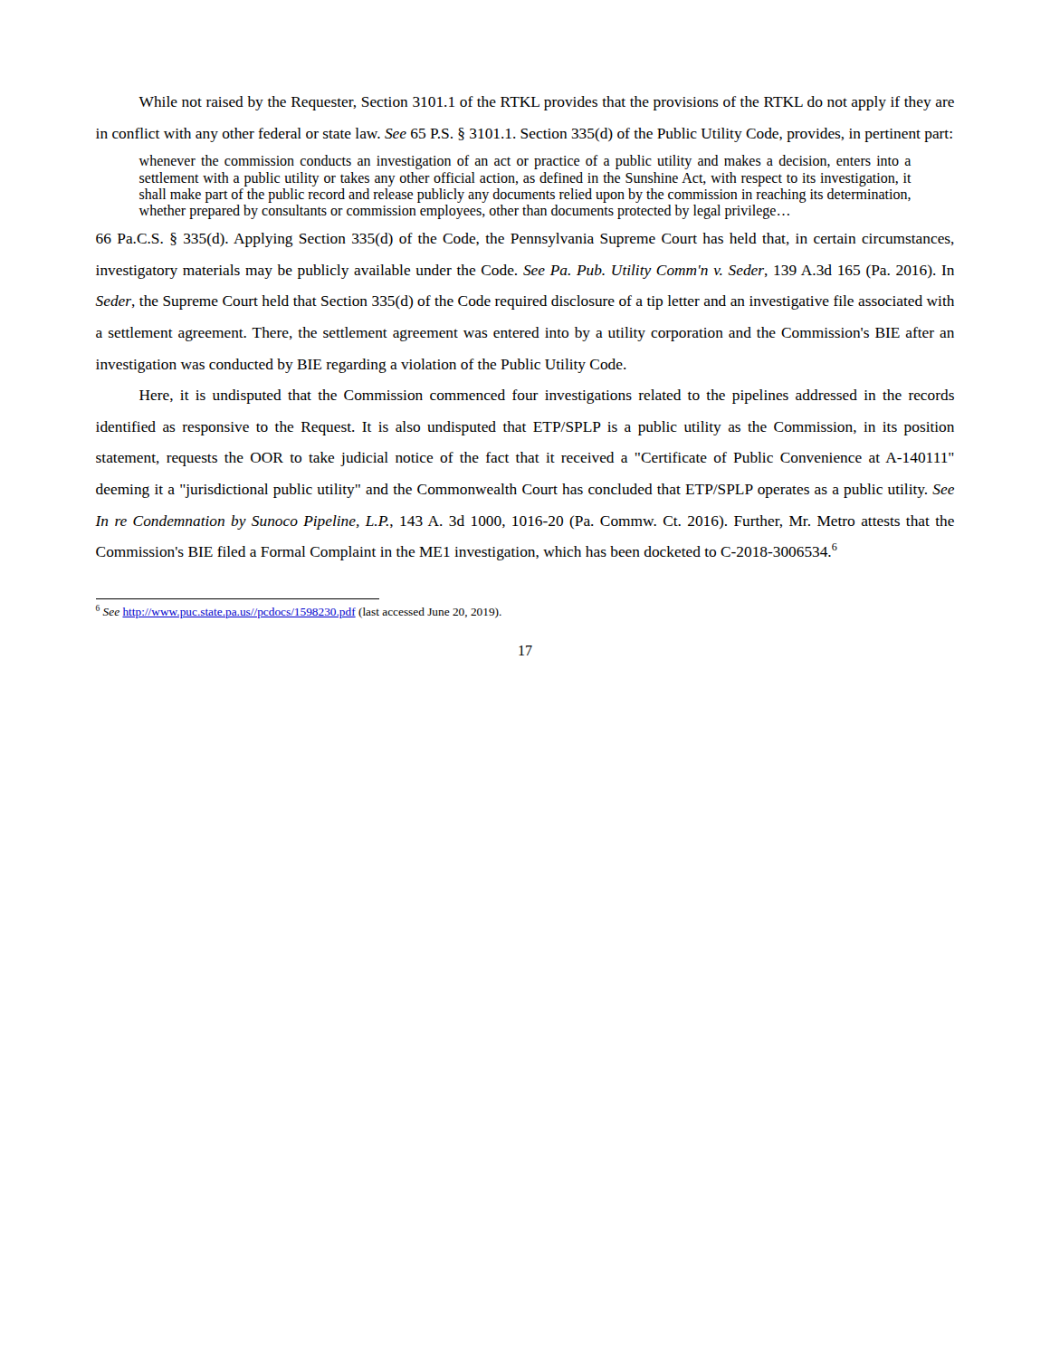While not raised by the Requester, Section 3101.1 of the RTKL provides that the provisions of the RTKL do not apply if they are in conflict with any other federal or state law. See 65 P.S. § 3101.1. Section 335(d) of the Public Utility Code, provides, in pertinent part:
whenever the commission conducts an investigation of an act or practice of a public utility and makes a decision, enters into a settlement with a public utility or takes any other official action, as defined in the Sunshine Act, with respect to its investigation, it shall make part of the public record and release publicly any documents relied upon by the commission in reaching its determination, whether prepared by consultants or commission employees, other than documents protected by legal privilege…
66 Pa.C.S. § 335(d). Applying Section 335(d) of the Code, the Pennsylvania Supreme Court has held that, in certain circumstances, investigatory materials may be publicly available under the Code. See Pa. Pub. Utility Comm'n v. Seder, 139 A.3d 165 (Pa. 2016). In Seder, the Supreme Court held that Section 335(d) of the Code required disclosure of a tip letter and an investigative file associated with a settlement agreement. There, the settlement agreement was entered into by a utility corporation and the Commission's BIE after an investigation was conducted by BIE regarding a violation of the Public Utility Code.
Here, it is undisputed that the Commission commenced four investigations related to the pipelines addressed in the records identified as responsive to the Request. It is also undisputed that ETP/SPLP is a public utility as the Commission, in its position statement, requests the OOR to take judicial notice of the fact that it received a "Certificate of Public Convenience at A-140111" deeming it a "jurisdictional public utility" and the Commonwealth Court has concluded that ETP/SPLP operates as a public utility. See In re Condemnation by Sunoco Pipeline, L.P., 143 A. 3d 1000, 1016-20 (Pa. Commw. Ct. 2016). Further, Mr. Metro attests that the Commission's BIE filed a Formal Complaint in the ME1 investigation, which has been docketed to C-2018-3006534.6
6 See http://www.puc.state.pa.us//pcdocs/1598230.pdf (last accessed June 20, 2019).
17